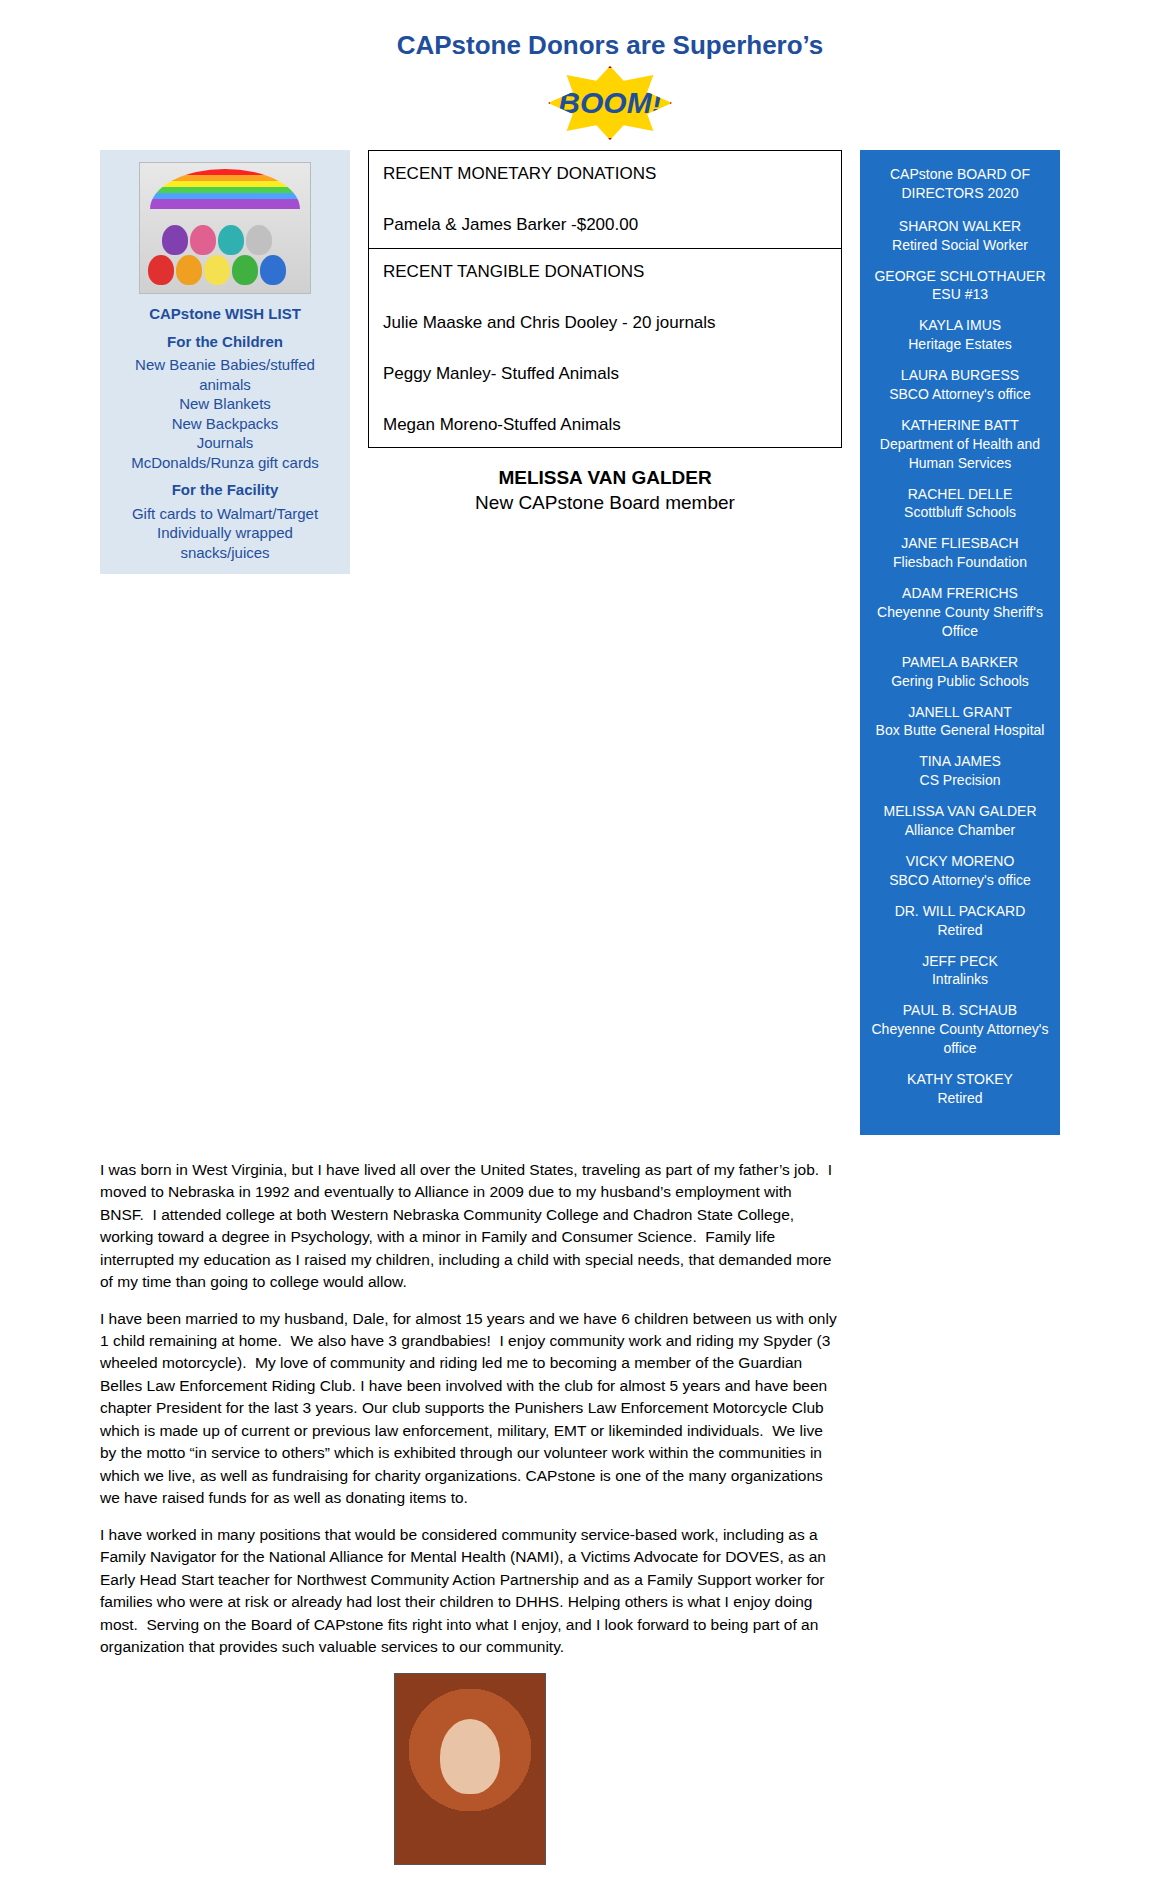CAPstone Donors are Superhero’s
BOOM!
CAPstone WISH LIST For the Children New Beanie Babies/stuffed animals
New Blankets
New Backpacks
Journals
McDonalds/Runza gift cards For the Facility Gift cards to Walmart/Target
Individually wrapped snacks/juices
RECENT MONETARY DONATIONS
Pamela & James Barker -$200.00
RECENT TANGIBLE DONATIONS
Julie Maaske and Chris Dooley - 20 journals
Peggy Manley- Stuffed Animals
Megan Moreno-Stuffed Animals
MELISSA VAN GALDER
New CAPstone Board member
CAPstone BOARD OF DIRECTORS 2020
SHARON WALKER
Retired Social Worker
GEORGE SCHLOTHAUER
ESU #13
KAYLA IMUS
Heritage Estates
LAURA BURGESS
SBCO Attorney's office
KATHERINE BATT
Department of Health and
Human Services
RACHEL DELLE
Scottbluff Schools
JANE FLIESBACH
Fliesbach Foundation
ADAM FRERICHS
Cheyenne County Sheriff's
Office
PAMELA BARKER
Gering Public Schools
JANELL GRANT
Box Butte General Hospital
TINA JAMES
CS Precision
MELISSA VAN GALDER
Alliance Chamber
VICKY MORENO
SBCO Attorney's office
DR. WILL PACKARD
Retired
JEFF PECK
Intralinks
PAUL B. SCHAUB
Cheyenne County Attorney's office
KATHY STOKEY
Retired
I was born in West Virginia, but I have lived all over the United States, traveling as part of my father’s job. I moved to Nebraska in 1992 and eventually to Alliance in 2009 due to my husband’s employment with BNSF. I attended college at both Western Nebraska Community College and Chadron State College, working toward a degree in Psychology, with a minor in Family and Consumer Science. Family life interrupted my education as I raised my children, including a child with special needs, that demanded more of my time than going to college would allow.
I have been married to my husband, Dale, for almost 15 years and we have 6 children between us with only 1 child remaining at home. We also have 3 grandbabies! I enjoy community work and riding my Spyder (3 wheeled motorcycle). My love of community and riding led me to becoming a member of the Guardian Belles Law Enforcement Riding Club. I have been involved with the club for almost 5 years and have been chapter President for the last 3 years. Our club supports the Punishers Law Enforcement Motorcycle Club which is made up of current or previous law enforcement, military, EMT or likeminded individuals. We live by the motto “in service to others” which is exhibited through our volunteer work within the communities in which we live, as well as fundraising for charity organizations. CAPstone is one of the many organizations we have raised funds for as well as donating items to.
I have worked in many positions that would be considered community service-based work, including as a Family Navigator for the National Alliance for Mental Health (NAMI), a Victims Advocate for DOVES, as an Early Head Start teacher for Northwest Community Action Partnership and as a Family Support worker for families who were at risk or already had lost their children to DHHS. Helping others is what I enjoy doing most. Serving on the Board of CAPstone fits right into what I enjoy, and I look forward to being part of an organization that provides such valuable services to our community.